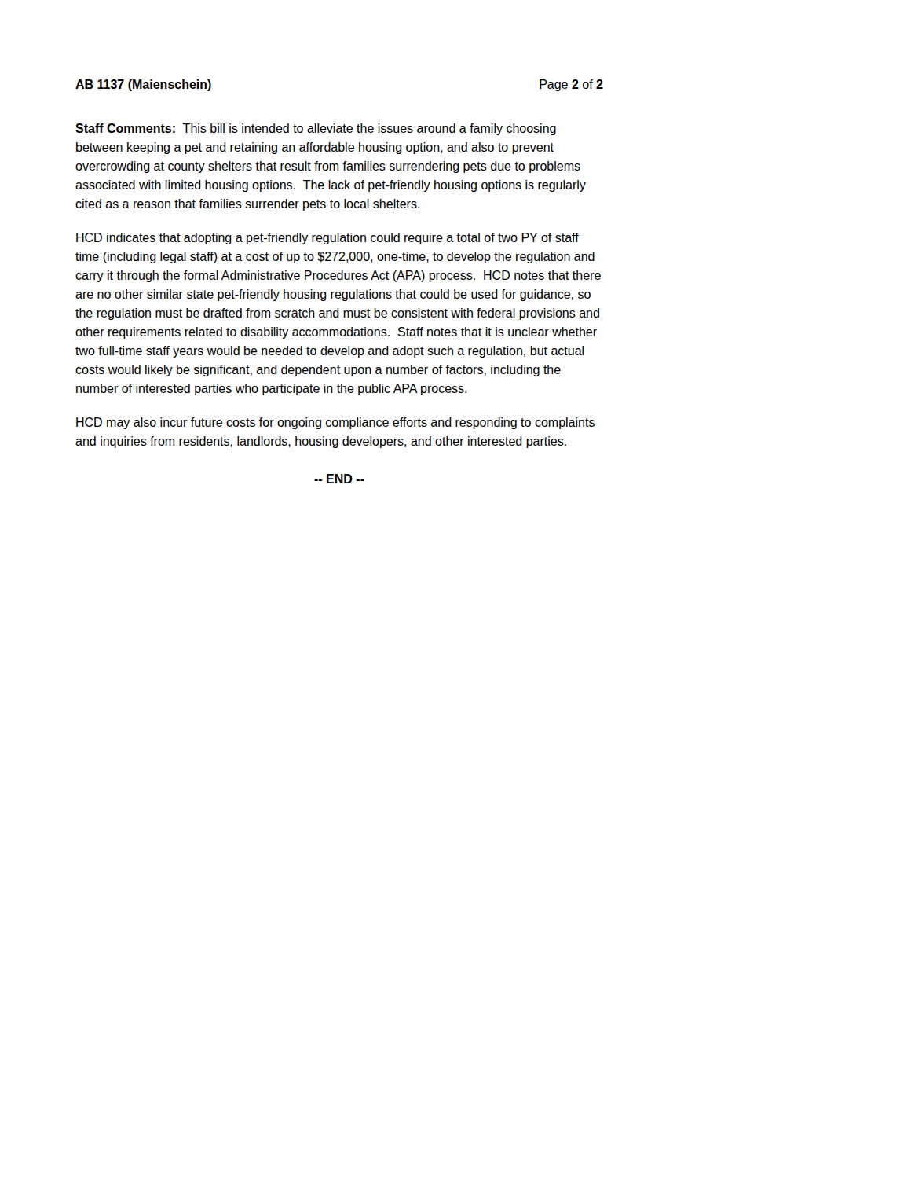AB 1137 (Maienschein) Page 2 of 2
Staff Comments: This bill is intended to alleviate the issues around a family choosing between keeping a pet and retaining an affordable housing option, and also to prevent overcrowding at county shelters that result from families surrendering pets due to problems associated with limited housing options. The lack of pet-friendly housing options is regularly cited as a reason that families surrender pets to local shelters.
HCD indicates that adopting a pet-friendly regulation could require a total of two PY of staff time (including legal staff) at a cost of up to $272,000, one-time, to develop the regulation and carry it through the formal Administrative Procedures Act (APA) process. HCD notes that there are no other similar state pet-friendly housing regulations that could be used for guidance, so the regulation must be drafted from scratch and must be consistent with federal provisions and other requirements related to disability accommodations. Staff notes that it is unclear whether two full-time staff years would be needed to develop and adopt such a regulation, but actual costs would likely be significant, and dependent upon a number of factors, including the number of interested parties who participate in the public APA process.
HCD may also incur future costs for ongoing compliance efforts and responding to complaints and inquiries from residents, landlords, housing developers, and other interested parties.
-- END --